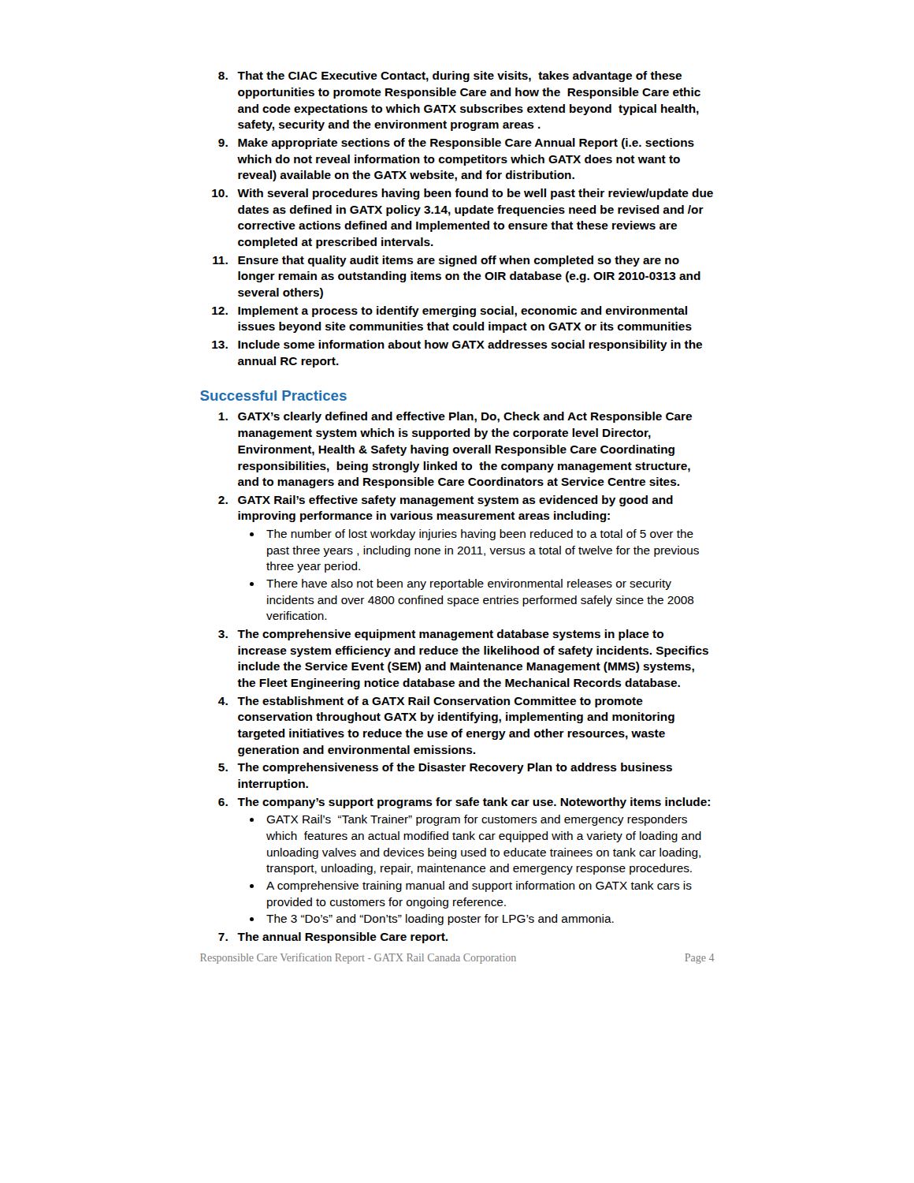That the CIAC Executive Contact, during site visits, takes advantage of these opportunities to promote Responsible Care and how the Responsible Care ethic and code expectations to which GATX subscribes extend beyond typical health, safety, security and the environment program areas .
Make appropriate sections of the Responsible Care Annual Report (i.e. sections which do not reveal information to competitors which GATX does not want to reveal) available on the GATX website, and for distribution.
With several procedures having been found to be well past their review/update due dates as defined in GATX policy 3.14, update frequencies need be revised and /or corrective actions defined and Implemented to ensure that these reviews are completed at prescribed intervals.
Ensure that quality audit items are signed off when completed so they are no longer remain as outstanding items on the OIR database (e.g. OIR 2010-0313 and several others)
Implement a process to identify emerging social, economic and environmental issues beyond site communities that could impact on GATX or its communities
Include some information about how GATX addresses social responsibility in the annual RC report.
Successful Practices
GATX’s clearly defined and effective Plan, Do, Check and Act Responsible Care management system which is supported by the corporate level Director, Environment, Health & Safety having overall Responsible Care Coordinating responsibilities, being strongly linked to the company management structure, and to managers and Responsible Care Coordinators at Service Centre sites.
GATX Rail’s effective safety management system as evidenced by good and improving performance in various measurement areas including:
The number of lost workday injuries having been reduced to a total of 5 over the past three years , including none in 2011, versus a total of twelve for the previous three year period.
There have also not been any reportable environmental releases or security incidents and over 4800 confined space entries performed safely since the 2008 verification.
The comprehensive equipment management database systems in place to increase system efficiency and reduce the likelihood of safety incidents. Specifics include the Service Event (SEM) and Maintenance Management (MMS) systems, the Fleet Engineering notice database and the Mechanical Records database.
The establishment of a GATX Rail Conservation Committee to promote conservation throughout GATX by identifying, implementing and monitoring targeted initiatives to reduce the use of energy and other resources, waste generation and environmental emissions.
The comprehensiveness of the Disaster Recovery Plan to address business interruption.
The company’s support programs for safe tank car use. Noteworthy items include:
GATX Rail’s “Tank Trainer” program for customers and emergency responders which features an actual modified tank car equipped with a variety of loading and unloading valves and devices being used to educate trainees on tank car loading, transport, unloading, repair, maintenance and emergency response procedures.
A comprehensive training manual and support information on GATX tank cars is provided to customers for ongoing reference.
The 3 “Do’s” and “Don’ts” loading poster for LPG’s and ammonia.
The annual Responsible Care report.
Responsible Care Verification Report - GATX Rail Canada Corporation Page 4